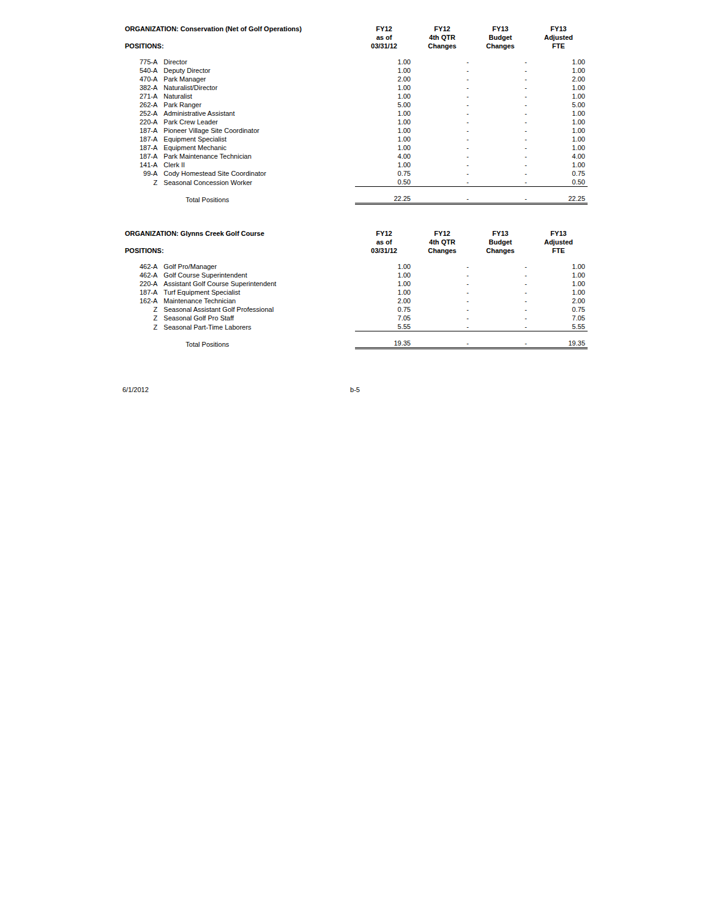| ORGANIZATION: Conservation (Net of Golf Operations) | FY12 | FY12 | FY13 | FY13 |
| | as of | 4th QTR | Budget | Adjusted |
| POSITIONS: | 03/31/12 | Changes | Changes | FTE |
| 775-A | Director | 1.00 | - | - | 1.00 |
| 540-A | Deputy Director | 1.00 | - | - | 1.00 |
| 470-A | Park Manager | 2.00 | - | - | 2.00 |
| 382-A | Naturalist/Director | 1.00 | - | - | 1.00 |
| 271-A | Naturalist | 1.00 | - | - | 1.00 |
| 262-A | Park Ranger | 5.00 | - | - | 5.00 |
| 252-A | Administrative Assistant | 1.00 | - | - | 1.00 |
| 220-A | Park Crew Leader | 1.00 | - | - | 1.00 |
| 187-A | Pioneer Village Site Coordinator | 1.00 | - | - | 1.00 |
| 187-A | Equipment Specialist | 1.00 | - | - | 1.00 |
| 187-A | Equipment Mechanic | 1.00 | - | - | 1.00 |
| 187-A | Park Maintenance Technician | 4.00 | - | - | 4.00 |
| 141-A | Clerk II | 1.00 | - | - | 1.00 |
| 99-A | Cody Homestead Site Coordinator | 0.75 | - | - | 0.75 |
| Z | Seasonal Concession Worker | 0.50 | - | - | 0.50 |
| | Total Positions | 22.25 | - | - | 22.25 |
| ORGANIZATION: Glynns Creek Golf Course | FY12 | FY12 | FY13 | FY13 |
| | as of | 4th QTR | Budget | Adjusted |
| POSITIONS: | 03/31/12 | Changes | Changes | FTE |
| 462-A | Golf Pro/Manager | 1.00 | - | - | 1.00 |
| 462-A | Golf Course Superintendent | 1.00 | - | - | 1.00 |
| 220-A | Assistant Golf Course Superintendent | 1.00 | - | - | 1.00 |
| 187-A | Turf Equipment Specialist | 1.00 | - | - | 1.00 |
| 162-A | Maintenance Technician | 2.00 | - | - | 2.00 |
| Z | Seasonal Assistant Golf Professional | 0.75 | - | - | 0.75 |
| Z | Seasonal Golf Pro Staff | 7.05 | - | - | 7.05 |
| Z | Seasonal Part-Time Laborers | 5.55 | - | - | 5.55 |
| | Total Positions | 19.35 | - | - | 19.35 |
6/1/2012
b-5